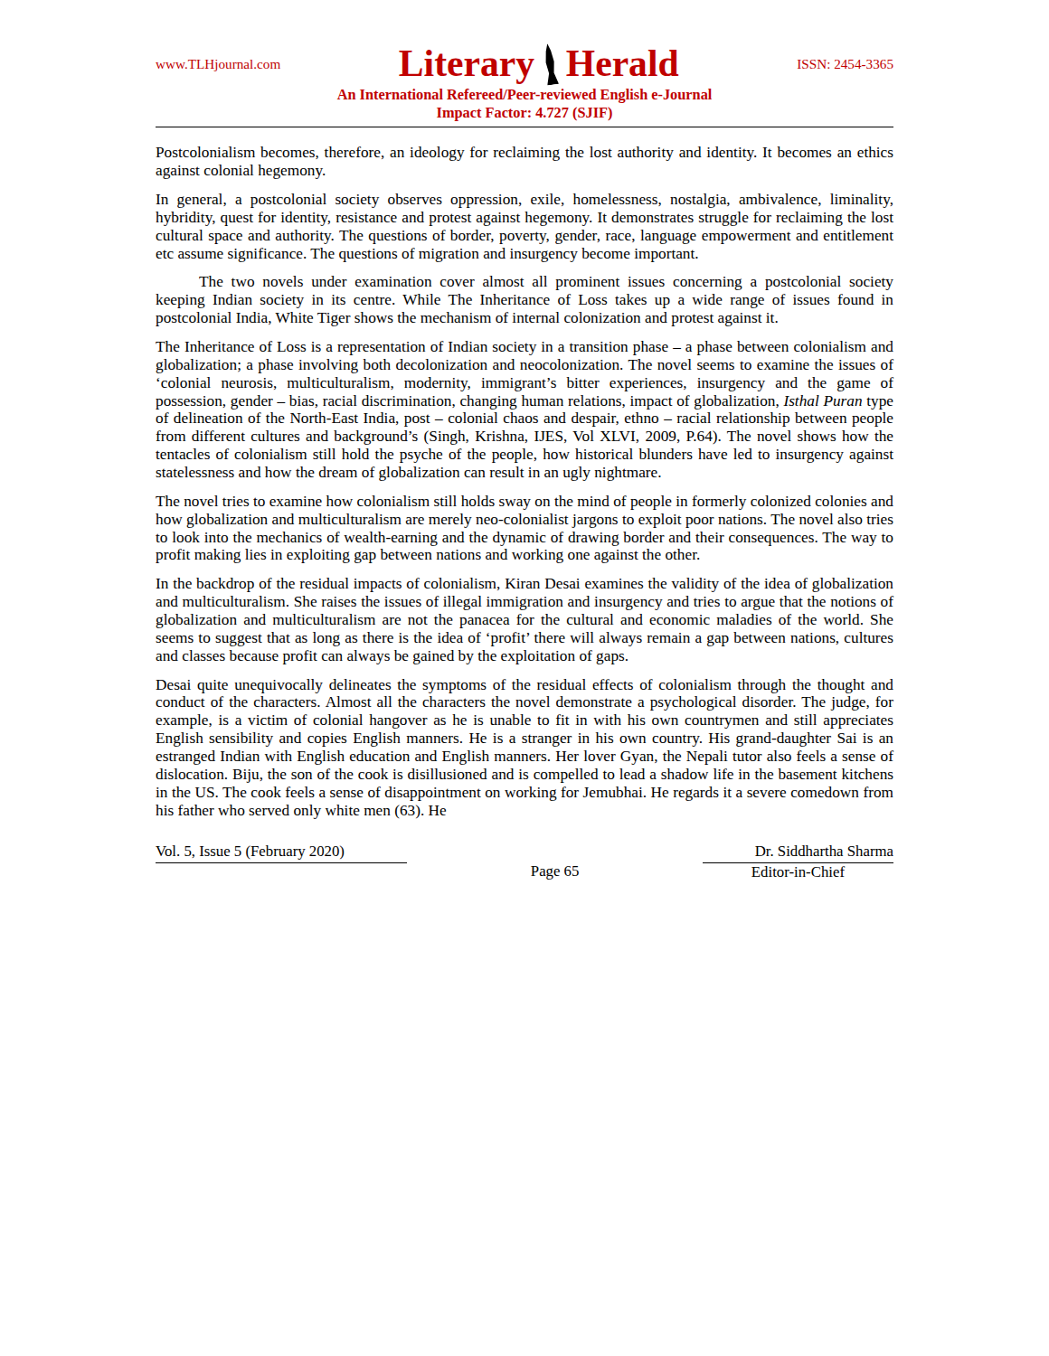www.TLHjournal.com
Literary Herald
ISSN: 2454-3365
An International Refereed/Peer-reviewed English e-Journal
Impact Factor: 4.727 (SJIF)
Postcolonialism becomes, therefore, an ideology for reclaiming the lost authority and identity. It becomes an ethics against colonial hegemony.
In general, a postcolonial society observes oppression, exile, homelessness, nostalgia, ambivalence, liminality, hybridity, quest for identity, resistance and protest against hegemony. It demonstrates struggle for reclaiming the lost cultural space and authority. The questions of border, poverty, gender, race, language empowerment and entitlement etc assume significance. The questions of migration and insurgency become important.
The two novels under examination cover almost all prominent issues concerning a postcolonial society keeping Indian society in its centre. While The Inheritance of Loss takes up a wide range of issues found in postcolonial India, White Tiger shows the mechanism of internal colonization and protest against it.
The Inheritance of Loss is a representation of Indian society in a transition phase – a phase between colonialism and globalization; a phase involving both decolonization and neocolonization. The novel seems to examine the issues of ‘colonial neurosis, multiculturalism, modernity, immigrant’s bitter experiences, insurgency and the game of possession, gender – bias, racial discrimination, changing human relations, impact of globalization, Isthal Puran type of delineation of the North-East India, post – colonial chaos and despair, ethno – racial relationship between people from different cultures and background’s (Singh, Krishna, IJES, Vol XLVI, 2009, P.64). The novel shows how the tentacles of colonialism still hold the psyche of the people, how historical blunders have led to insurgency against statelessness and how the dream of globalization can result in an ugly nightmare.
The novel tries to examine how colonialism still holds sway on the mind of people in formerly colonized colonies and how globalization and multiculturalism are merely neo-colonialist jargons to exploit poor nations. The novel also tries to look into the mechanics of wealth-earning and the dynamic of drawing border and their consequences. The way to profit making lies in exploiting gap between nations and working one against the other.
In the backdrop of the residual impacts of colonialism, Kiran Desai examines the validity of the idea of globalization and multiculturalism. She raises the issues of illegal immigration and insurgency and tries to argue that the notions of globalization and multiculturalism are not the panacea for the cultural and economic maladies of the world. She seems to suggest that as long as there is the idea of ‘profit’ there will always remain a gap between nations, cultures and classes because profit can always be gained by the exploitation of gaps.
Desai quite unequivocally delineates the symptoms of the residual effects of colonialism through the thought and conduct of the characters. Almost all the characters the novel demonstrate a psychological disorder. The judge, for example, is a victim of colonial hangover as he is unable to fit in with his own countrymen and still appreciates English sensibility and copies English manners. He is a stranger in his own country. His grand-daughter Sai is an estranged Indian with English education and English manners. Her lover Gyan, the Nepali tutor also feels a sense of dislocation. Biju, the son of the cook is disillusioned and is compelled to lead a shadow life in the basement kitchens in the US. The cook feels a sense of disappointment on working for Jemubhai. He regards it a severe comedown from his father who served only white men (63). He
Vol. 5, Issue 5 (February 2020)
Dr. Siddhartha Sharma
Page 65
Editor-in-Chief